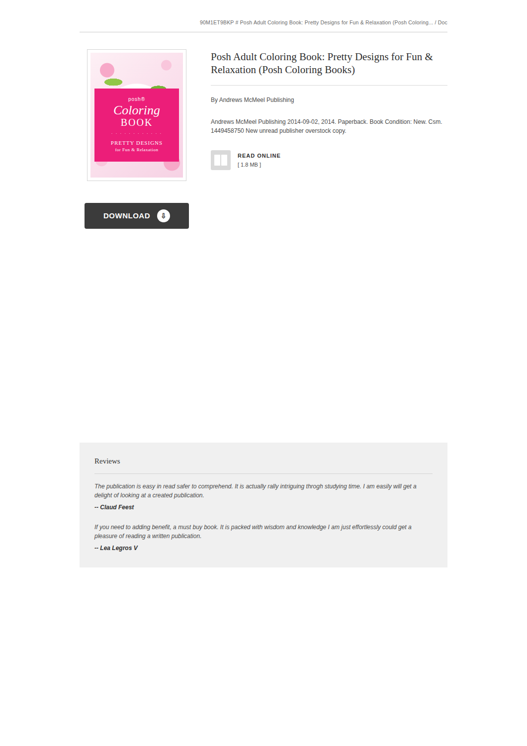90M1ET9BKP # Posh Adult Coloring Book: Pretty Designs for Fun & Relaxation (Posh Coloring... / Doc
posh®
Coloring
BOOK
· · · · · · · · · · · ·
PRETTY DESIGNS
for Fun & Relaxation
DOWNLOAD ⇩
Posh Adult Coloring Book: Pretty Designs for Fun & Relaxation (Posh Coloring Books)
By Andrews McMeel Publishing
Andrews McMeel Publishing 2014-09-02, 2014. Paperback. Book Condition: New. Csm. 1449458750 New unread publisher overstock copy.
READ ONLINE
[ 1.8 MB ]
Reviews
The publication is easy in read safer to comprehend. It is actually rally intriguing throgh studying time. I am easily will get a delight of looking at a created publication.
-- Claud Feest
If you need to adding benefit, a must buy book. It is packed with wisdom and knowledge I am just effortlessly could get a pleasure of reading a written publication.
-- Lea Legros V